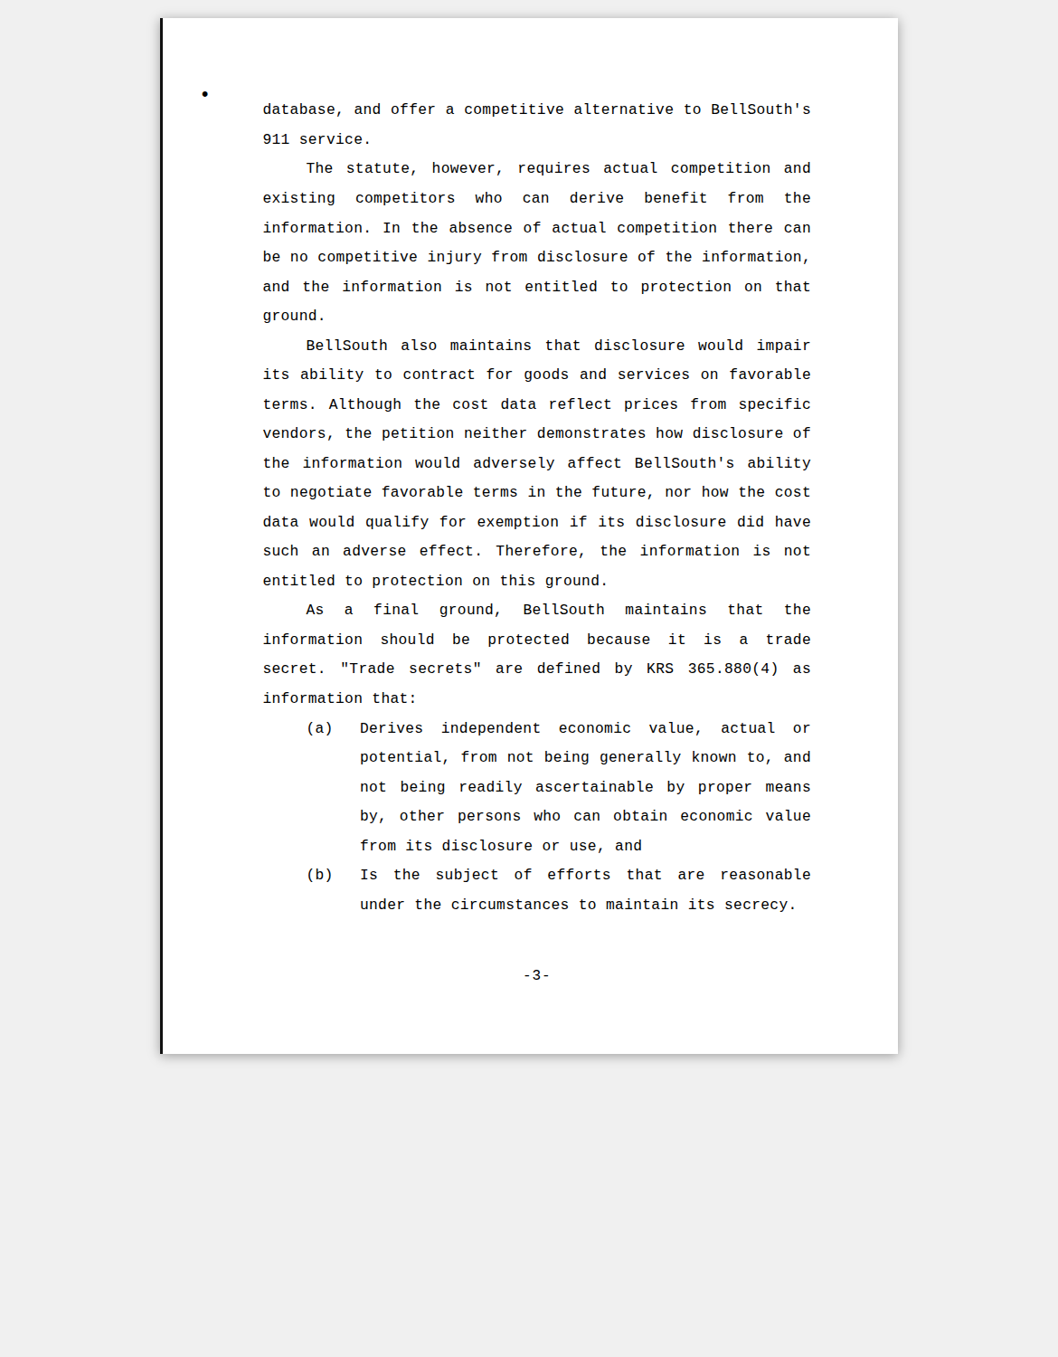•
database, and offer a competitive alternative to BellSouth's 911 service.
The statute, however, requires actual competition and existing competitors who can derive benefit from the information. In the absence of actual competition there can be no competitive injury from disclosure of the information, and the information is not entitled to protection on that ground.
BellSouth also maintains that disclosure would impair its ability to contract for goods and services on favorable terms. Although the cost data reflect prices from specific vendors, the petition neither demonstrates how disclosure of the information would adversely affect BellSouth's ability to negotiate favorable terms in the future, nor how the cost data would qualify for exemption if its disclosure did have such an adverse effect. Therefore, the information is not entitled to protection on this ground.
As a final ground, BellSouth maintains that the information should be protected because it is a trade secret. "Trade secrets" are defined by KRS 365.880(4) as information that:
(a) Derives independent economic value, actual or potential, from not being generally known to, and not being readily ascertainable by proper means by, other persons who can obtain economic value from its disclosure or use, and
(b) Is the subject of efforts that are reasonable under the circumstances to maintain its secrecy.
-3-